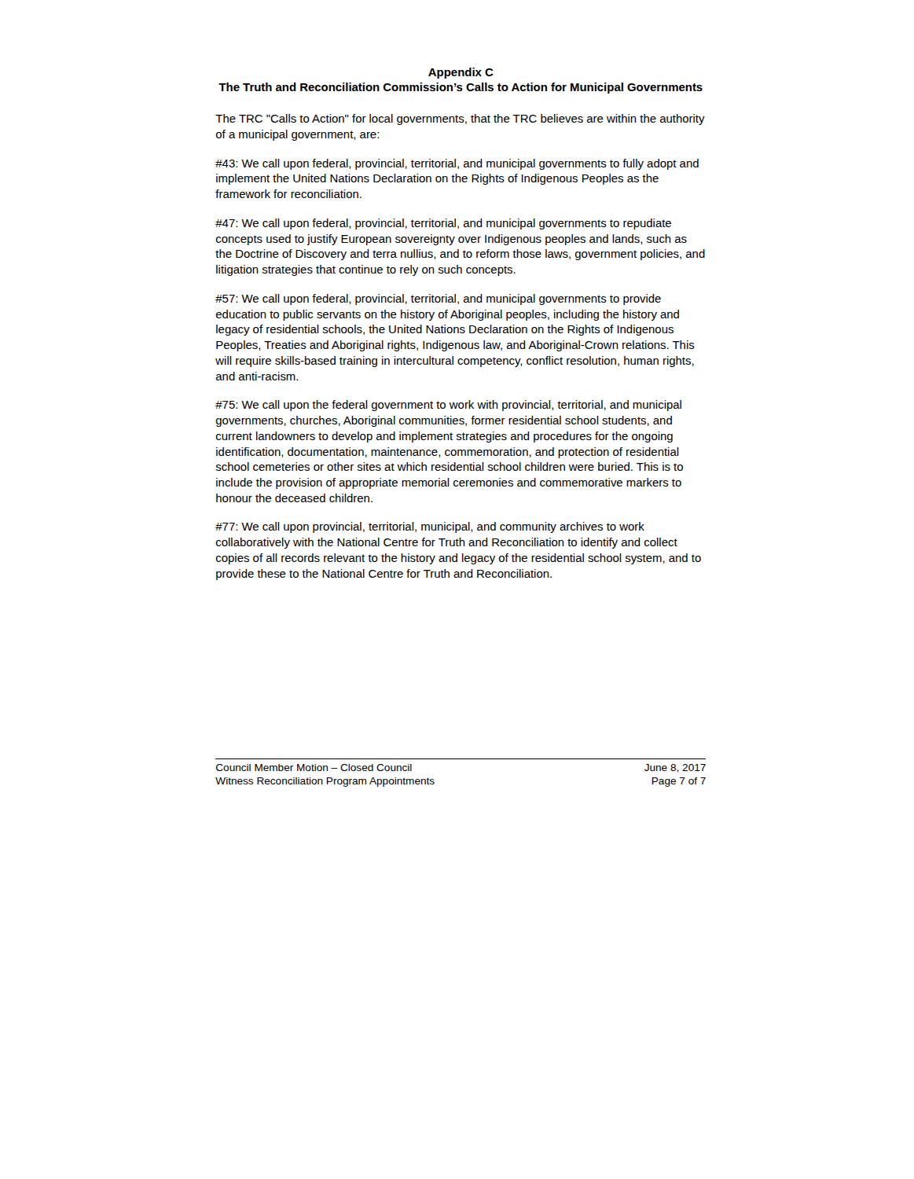Appendix C
The Truth and Reconciliation Commission’s Calls to Action for Municipal Governments
The TRC "Calls to Action" for local governments, that the TRC believes are within the authority of a municipal government, are:
#43: We call upon federal, provincial, territorial, and municipal governments to fully adopt and implement the United Nations Declaration on the Rights of Indigenous Peoples as the framework for reconciliation.
#47: We call upon federal, provincial, territorial, and municipal governments to repudiate concepts used to justify European sovereignty over Indigenous peoples and lands, such as the Doctrine of Discovery and terra nullius, and to reform those laws, government policies, and litigation strategies that continue to rely on such concepts.
#57: We call upon federal, provincial, territorial, and municipal governments to provide education to public servants on the history of Aboriginal peoples, including the history and legacy of residential schools, the United Nations Declaration on the Rights of Indigenous Peoples, Treaties and Aboriginal rights, Indigenous law, and Aboriginal-Crown relations. This will require skills-based training in intercultural competency, conflict resolution, human rights, and anti-racism.
#75: We call upon the federal government to work with provincial, territorial, and municipal governments, churches, Aboriginal communities, former residential school students, and current landowners to develop and implement strategies and procedures for the ongoing identification, documentation, maintenance, commemoration, and protection of residential school cemeteries or other sites at which residential school children were buried. This is to include the provision of appropriate memorial ceremonies and commemorative markers to honour the deceased children.
#77: We call upon provincial, territorial, municipal, and community archives to work collaboratively with the National Centre for Truth and Reconciliation to identify and collect copies of all records relevant to the history and legacy of the residential school system, and to provide these to the National Centre for Truth and Reconciliation.
Council Member Motion – Closed Council
Witness Reconciliation Program Appointments
June 8, 2017
Page 7 of 7